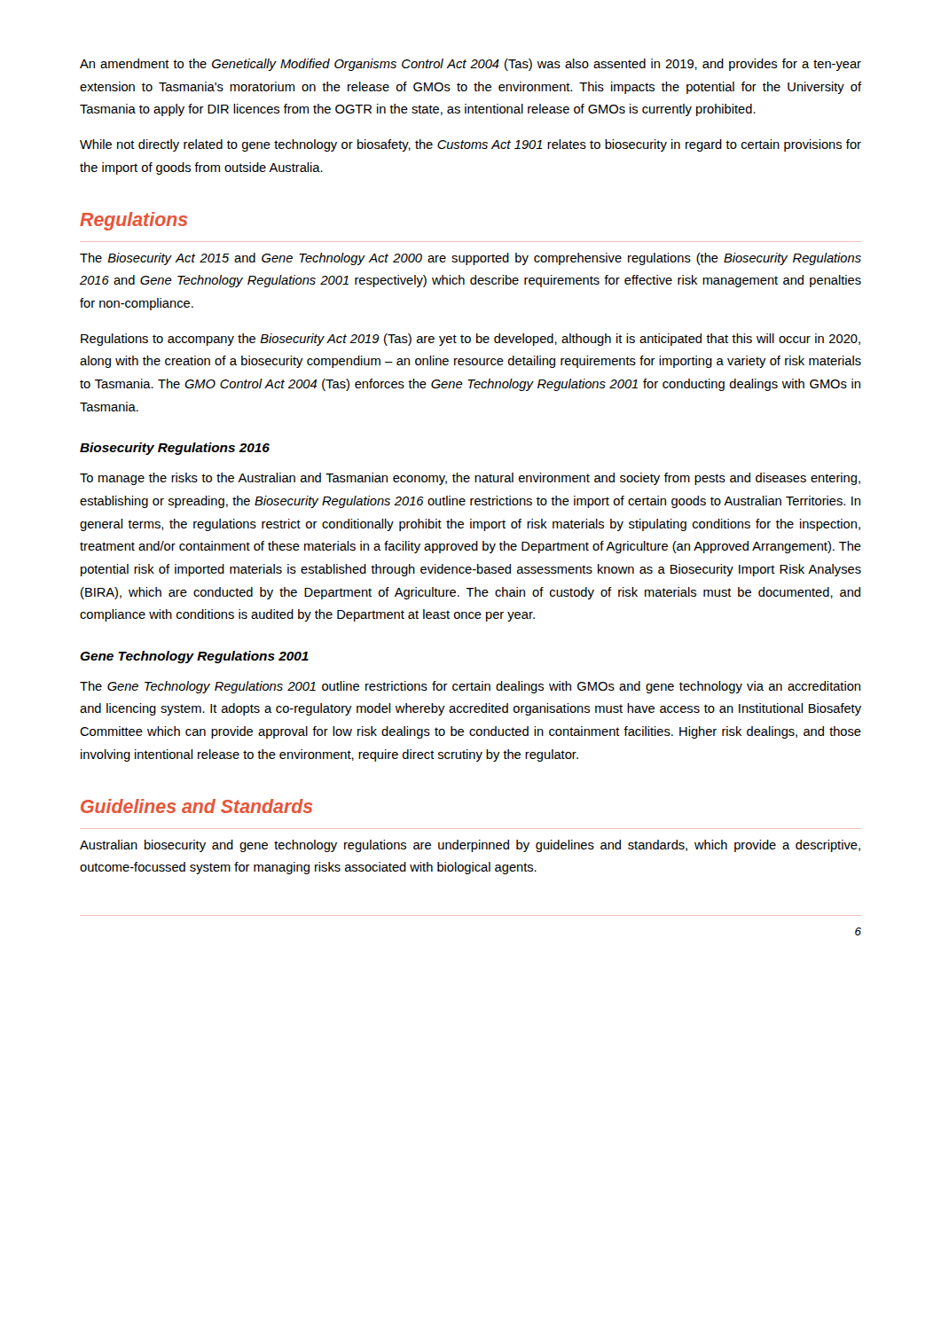An amendment to the Genetically Modified Organisms Control Act 2004 (Tas) was also assented in 2019, and provides for a ten-year extension to Tasmania's moratorium on the release of GMOs to the environment. This impacts the potential for the University of Tasmania to apply for DIR licences from the OGTR in the state, as intentional release of GMOs is currently prohibited.
While not directly related to gene technology or biosafety, the Customs Act 1901 relates to biosecurity in regard to certain provisions for the import of goods from outside Australia.
Regulations
The Biosecurity Act 2015 and Gene Technology Act 2000 are supported by comprehensive regulations (the Biosecurity Regulations 2016 and Gene Technology Regulations 2001 respectively) which describe requirements for effective risk management and penalties for non-compliance.
Regulations to accompany the Biosecurity Act 2019 (Tas) are yet to be developed, although it is anticipated that this will occur in 2020, along with the creation of a biosecurity compendium – an online resource detailing requirements for importing a variety of risk materials to Tasmania. The GMO Control Act 2004 (Tas) enforces the Gene Technology Regulations 2001 for conducting dealings with GMOs in Tasmania.
Biosecurity Regulations 2016
To manage the risks to the Australian and Tasmanian economy, the natural environment and society from pests and diseases entering, establishing or spreading, the Biosecurity Regulations 2016 outline restrictions to the import of certain goods to Australian Territories. In general terms, the regulations restrict or conditionally prohibit the import of risk materials by stipulating conditions for the inspection, treatment and/or containment of these materials in a facility approved by the Department of Agriculture (an Approved Arrangement). The potential risk of imported materials is established through evidence-based assessments known as a Biosecurity Import Risk Analyses (BIRA), which are conducted by the Department of Agriculture. The chain of custody of risk materials must be documented, and compliance with conditions is audited by the Department at least once per year.
Gene Technology Regulations 2001
The Gene Technology Regulations 2001 outline restrictions for certain dealings with GMOs and gene technology via an accreditation and licencing system. It adopts a co-regulatory model whereby accredited organisations must have access to an Institutional Biosafety Committee which can provide approval for low risk dealings to be conducted in containment facilities. Higher risk dealings, and those involving intentional release to the environment, require direct scrutiny by the regulator.
Guidelines and Standards
Australian biosecurity and gene technology regulations are underpinned by guidelines and standards, which provide a descriptive, outcome-focussed system for managing risks associated with biological agents.
6